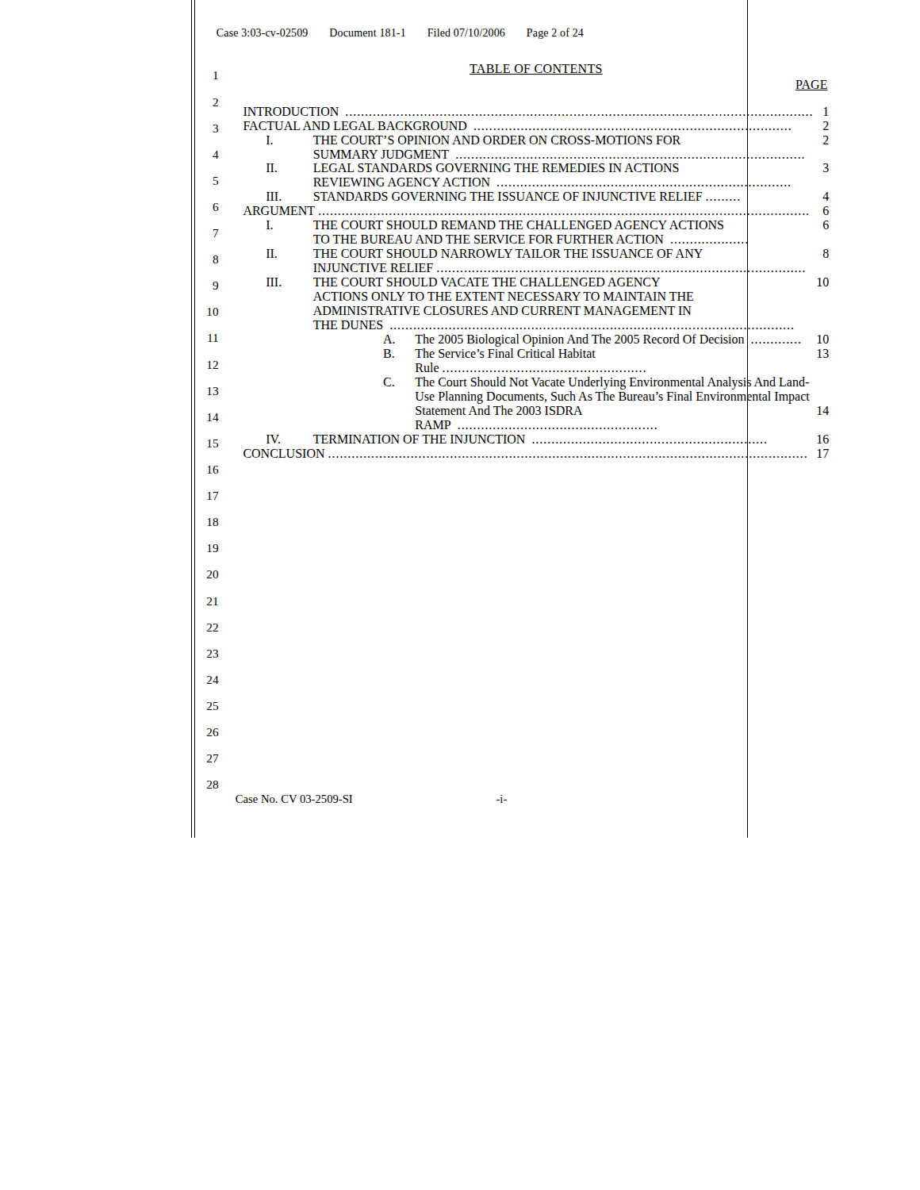Case 3:03-cv-02509 Document 181-1 Filed 07/10/2006 Page 2 of 24
1
2
3
4
5
6
7
8
9
10
11
12
13
14
15
16
17
18
19
20
21
22
23
24
25
26
27
28
TABLE OF CONTENTS
PAGE
| INTRODUCTION ....................................................................................................................... | 1 |
| FACTUAL AND LEGAL BACKGROUND ................................................................................. | 2 |
| I. | THE COURT’S OPINION AND ORDER ON CROSS-MOTIONS FOR SUMMARY JUDGMENT ......................................................................................... | 2 |
| II. | LEGAL STANDARDS GOVERNING THE REMEDIES IN ACTIONS REVIEWING AGENCY ACTION ........................................................................... | 3 |
| III. | STANDARDS GOVERNING THE ISSUANCE OF INJUNCTIVE RELIEF ......... | 4 |
| ARGUMENT ............................................................................................................................. | 6 |
| I. | THE COURT SHOULD REMAND THE CHALLENGED AGENCY ACTIONS TO THE BUREAU AND THE SERVICE FOR FURTHER ACTION .................... | 6 |
| II. | THE COURT SHOULD NARROWLY TAILOR THE ISSUANCE OF ANY INJUNCTIVE RELIEF .............................................................................................. | 8 |
| III. | THE COURT SHOULD VACATE THE CHALLENGED AGENCY ACTIONS ONLY TO THE EXTENT NECESSARY TO MAINTAIN THE ADMINISTRATIVE CLOSURES AND CURRENT MANAGEMENT IN THE DUNES ....................................................................................................... | 10 |
| | A. | The 2005 Biological Opinion And The 2005 Record Of Decision ............. | 10 |
| | B. | The Service’s Final Critical Habitat Rule .................................................... | 13 |
| | C. | The Court Should Not Vacate Underlying Environmental Analysis And Land- | |
| | | Use Planning Documents, Such As The Bureau’s Final Environmental Impact | |
| | | Statement And The 2003 ISDRA RAMP ................................................... | 14 |
| IV. | TERMINATION OF THE INJUNCTION ............................................................ | 16 |
| CONCLUSION .......................................................................................................................... | 17 |
Case No. CV 03-2509-SI
-i-